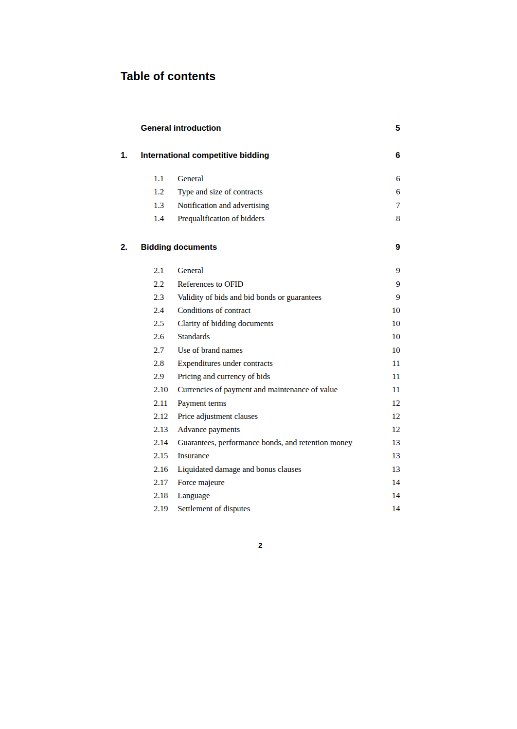Table of contents
| | General introduction | 5 |
| 1. | International competitive bidding | 6 |
| | 1.1 | General | 6 |
| | 1.2 | Type and size of contracts | 6 |
| | 1.3 | Notification and advertising | 7 |
| | 1.4 | Prequalification of bidders | 8 |
| 2. | Bidding documents | 9 |
| | 2.1 | General | 9 |
| | 2.2 | References to OFID | 9 |
| | 2.3 | Validity of bids and bid bonds or guarantees | 9 |
| | 2.4 | Conditions of contract | 10 |
| | 2.5 | Clarity of bidding documents | 10 |
| | 2.6 | Standards | 10 |
| | 2.7 | Use of brand names | 10 |
| | 2.8 | Expenditures under contracts | 11 |
| | 2.9 | Pricing and currency of bids | 11 |
| | 2.10 | Currencies of payment and maintenance of value | 11 |
| | 2.11 | Payment terms | 12 |
| | 2.12 | Price adjustment clauses | 12 |
| | 2.13 | Advance payments | 12 |
| | 2.14 | Guarantees, performance bonds, and retention money | 13 |
| | 2.15 | Insurance | 13 |
| | 2.16 | Liquidated damage and bonus clauses | 13 |
| | 2.17 | Force majeure | 14 |
| | 2.18 | Language | 14 |
| | 2.19 | Settlement of disputes | 14 |
2